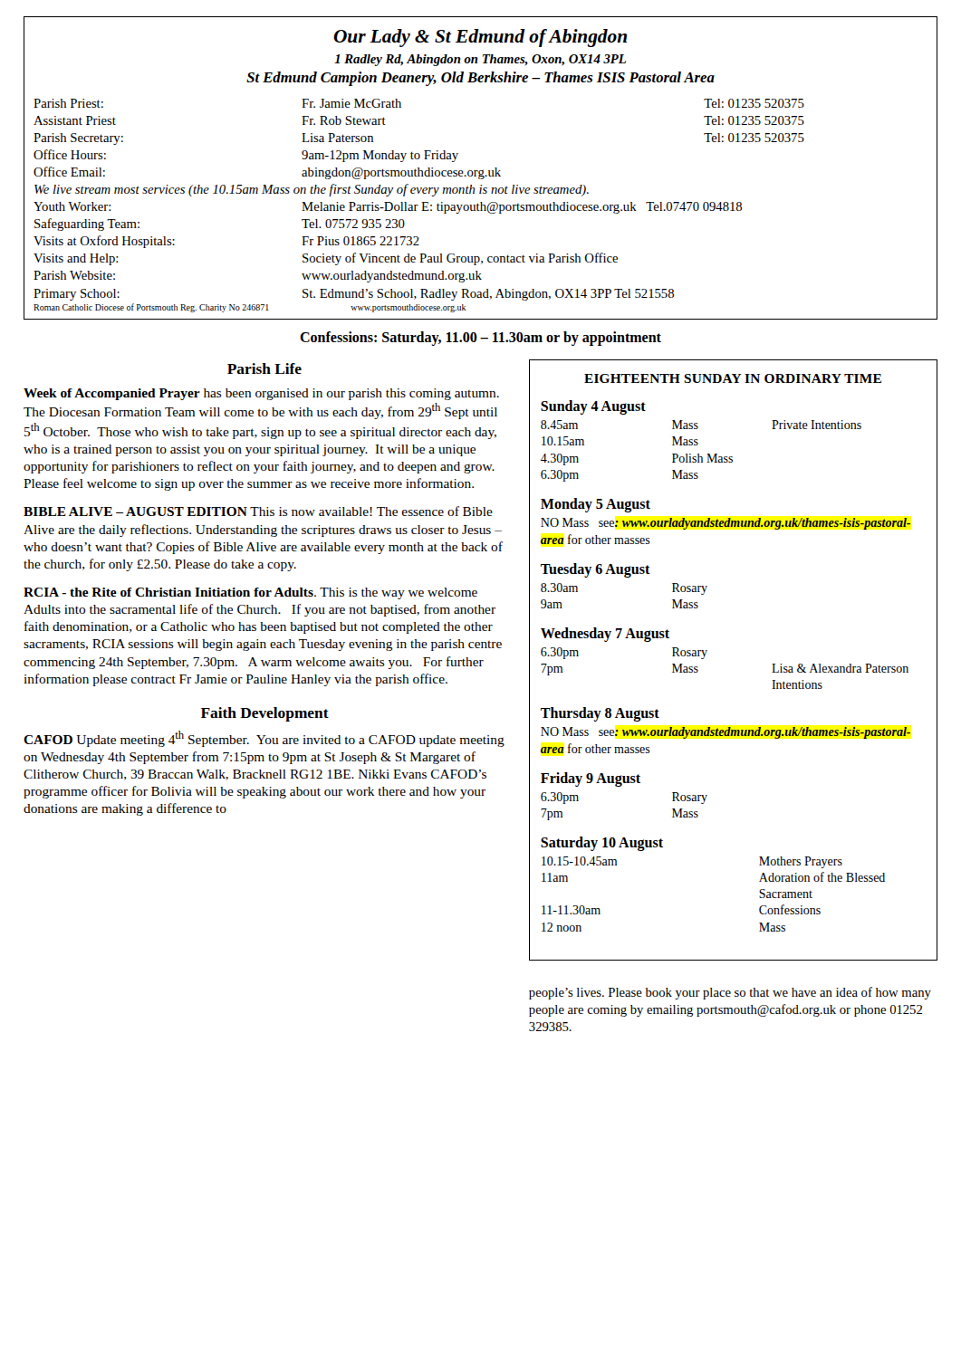Our Lady & St Edmund of Abingdon
1 Radley Rd, Abingdon on Thames, Oxon, OX14 3PL
St Edmund Campion Deanery, Old Berkshire – Thames ISIS Pastoral Area
| Parish Priest: | Fr. Jamie McGrath | Tel: 01235 520375 |
| Assistant Priest | Fr. Rob Stewart | Tel: 01235 520375 |
| Parish Secretary: | Lisa Paterson | Tel: 01235 520375 |
| Office Hours: | 9am-12pm Monday to Friday |
| Office Email: | abingdon@portsmouthdiocese.org.uk |
We live stream most services (the 10.15am Mass on the first Sunday of every month is not live streamed).
| Youth Worker: | Melanie Parris-Dollar E: tipayouth@portsmouthdiocese.org.uk Tel.07470 094818 |
| Safeguarding Team: | Tel. 07572 935 230 |
| Visits at Oxford Hospitals: | Fr Pius 01865 221732 |
| Visits and Help: | Society of Vincent de Paul Group, contact via Parish Office |
| Parish Website: | www.ourladyandstedmund.org.uk |
| Primary School: | St. Edmund’s School, Radley Road, Abingdon, OX14 3PP Tel 521558 |
Roman Catholic Diocese of Portsmouth Reg. Charity No 246871 www.portsmouthdiocese.org.uk
Confessions: Saturday, 11.00 – 11.30am or by appointment
Parish Life
Week of Accompanied Prayer has been organised in our parish this coming autumn. The Diocesan Formation Team will come to be with us each day, from 29th Sept until 5th October. Those who wish to take part, sign up to see a spiritual director each day, who is a trained person to assist you on your spiritual journey. It will be a unique opportunity for parishioners to reflect on your faith journey, and to deepen and grow. Please feel welcome to sign up over the summer as we receive more information.
BIBLE ALIVE – AUGUST EDITION This is now available! The essence of Bible Alive are the daily reflections. Understanding the scriptures draws us closer to Jesus – who doesn’t want that? Copies of Bible Alive are available every month at the back of the church, for only £2.50. Please do take a copy.
RCIA - the Rite of Christian Initiation for Adults. This is the way we welcome Adults into the sacramental life of the Church. If you are not baptised, from another faith denomination, or a Catholic who has been baptised but not completed the other sacraments, RCIA sessions will begin again each Tuesday evening in the parish centre commencing 24th September, 7.30pm. A warm welcome awaits you. For further information please contract Fr Jamie or Pauline Hanley via the parish office.
Faith Development
CAFOD Update meeting 4th September. You are invited to a CAFOD update meeting on Wednesday 4th September from 7:15pm to 9pm at St Joseph & St Margaret of Clitherow Church, 39 Braccan Walk, Bracknell RG12 1BE. Nikki Evans CAFOD’s programme officer for Bolivia will be speaking about our work there and how your donations are making a difference to
EIGHTEENTH SUNDAY IN ORDINARY TIME
Sunday 4 August
| 8.45am | Mass | Private Intentions |
| 10.15am | Mass | |
| 4.30pm | Polish Mass | |
| 6.30pm | Mass | |
Monday 5 August
NO Mass see: www.ourladyandstedmund.org.uk/thames-isis-pastoral-area for other masses
Tuesday 6 August
| 8.30am | Rosary | |
| 9am | Mass | |
Wednesday 7 August
| 6.30pm | Rosary | |
| 7pm | Mass | Lisa & Alexandra Paterson Intentions |
Thursday 8 August
NO Mass see: www.ourladyandstedmund.org.uk/thames-isis-pastoral-area for other masses
Friday 9 August
| 6.30pm | Rosary | |
| 7pm | Mass | |
Saturday 10 August
| 10.15-10.45am | Mothers Prayers |
| 11am | Adoration of the Blessed Sacrament |
| 11-11.30am | Confessions |
| 12 noon | Mass |
people’s lives. Please book your place so that we have an idea of how many people are coming by emailing portsmouth@cafod.org.uk or phone 01252 329385.